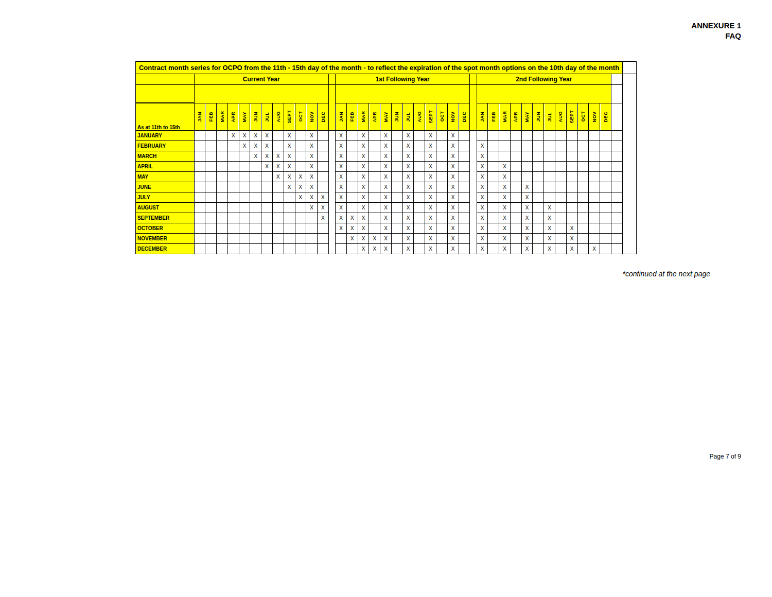ANNEXURE 1
FAQ
| Contract month series for OCPO from the 11th - 15th day of the month - to reflect the expiration of the spot month options on the 10th day of the month | |
| --- | --- |
| | Current Year | | 1st Following Year | | 2nd Following Year | |
| As at 11th to 15th | JAN | FEB | MAR | APR | MAY | JUN | JUL | AUG | SEPT | OCT | NOV | DEC | | JAN | FEB | MAR | APR | MAY | JUN | JUL | AUG | SEPT | OCT | NOV | DEC | | JAN | FEB | MAR | APR | MAY | JUN | JUL | AUG | SEPT | OCT | NOV | DEC | |
| JANUARY | | | | X | X | X | X | | X | | X | | | X | | X | | X | | X | | X | | X | | | | | | | | | | | | | | | |
| FEBRUARY | | | | | X | X | X | | X | | X | | | X | | X | | X | | X | | X | | X | | | X | | | | | | | | | | | | |
| MARCH | | | | | | X | X | X | X | | X | | | X | | X | | X | | X | | X | | X | | | X | | | | | | | | | | | | |
| APRIL | | | | | | | X | X | X | | X | | | X | | X | | X | | X | | X | | X | | | X | | X | | | | | | | | | | |
| MAY | | | | | | | | X | X | X | X | | | X | | X | | X | | X | | X | | X | | | X | | X | | | | | | | | | | |
| JUNE | | | | | | | | | X | X | X | | | X | | X | | X | | X | | X | | X | | | X | | X | | X | | | | | | | | |
| JULY | | | | | | | | | | X | X | X | | X | | X | | X | | X | | X | | X | | | X | | X | | X | | | | | | | | |
| AUGUST | | | | | | | | | | | X | X | | X | | X | | X | | X | | X | | X | | | X | | X | | X | | X | | | | | | |
| SEPTEMBER | | | | | | | | | | | | X | | X | X | X | | X | | X | | X | | X | | | X | | X | | X | | X | | | | | | |
| OCTOBER | | | | | | | | | | | | | | X | X | X | | X | | X | | X | | X | | | X | | X | | X | | X | | X | | | | |
| NOVEMBER | | | | | | | | | | | | | | | X | X | X | X | | X | | X | | X | | | X | | X | | X | | X | | X | | | | |
| DECEMBER | | | | | | | | | | | | | | | | X | X | X | | X | | X | | X | | | X | | X | | X | | X | | X | | X | | |
*continued at the next page
Page 7 of 9